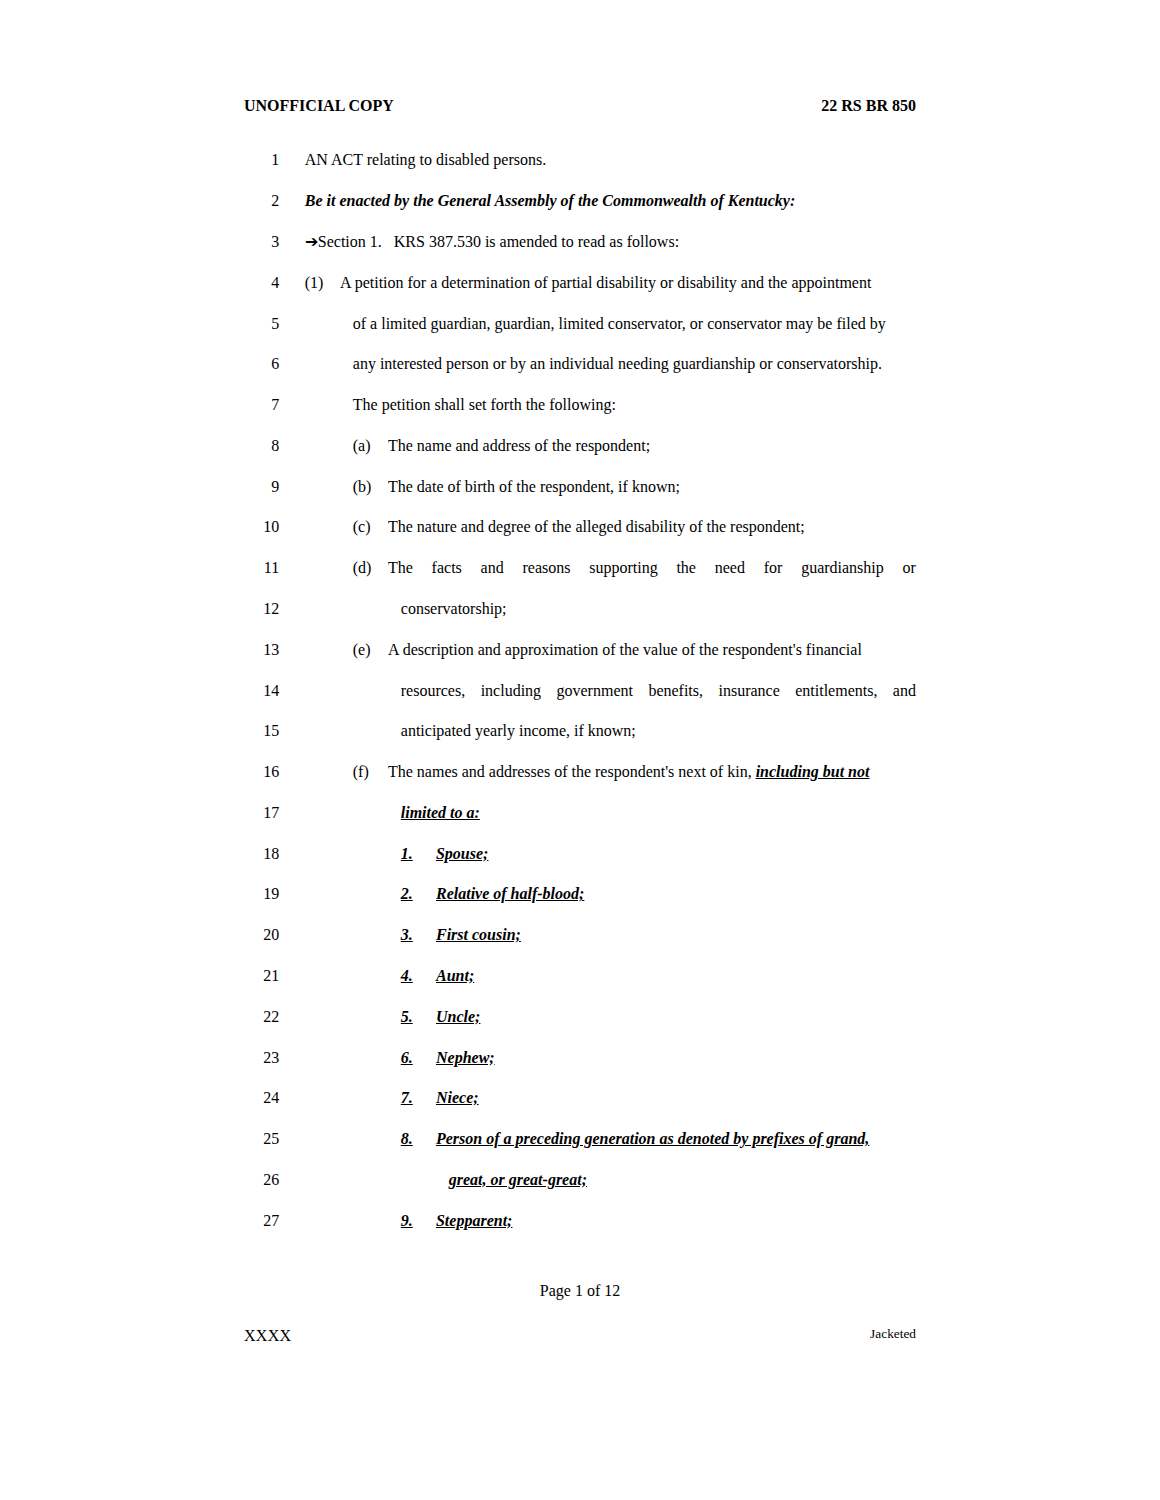Unofficial Copy
22 RS BR 850
1
AN ACT relating to disabled persons.
2
Be it enacted by the General Assembly of the Commonwealth of Kentucky:
3
➔Section 1. KRS 387.530 is amended to read as follows:
4
(1)
A petition for a determination of partial disability or disability and the appointment
5
of a limited guardian, guardian, limited conservator, or conservator may be filed by
6
any interested person or by an individual needing guardianship or conservatorship.
7
The petition shall set forth the following:
8
(a)
The name and address of the respondent;
9
(b)
The date of birth of the respondent, if known;
10
(c)
The nature and degree of the alleged disability of the respondent;
11
(d)
The facts and reasons supporting the need for guardianship or
12
conservatorship;
13
(e)
A description and approximation of the value of the respondent's financial
14
resources, including government benefits, insurance entitlements, and
15
anticipated yearly income, if known;
16
(f)
The names and addresses of the respondent's next of kin, including but not
17
limited to a:
18
1.
Spouse;
19
2.
Relative of half-blood;
20
3.
First cousin;
21
4.
Aunt;
22
5.
Uncle;
23
6.
Nephew;
24
7.
Niece;
25
8.
Person of a preceding generation as denoted by prefixes of grand,
26
great, or great-great;
27
9.
Stepparent;
Page 1 of 12
XXXX
Jacketed